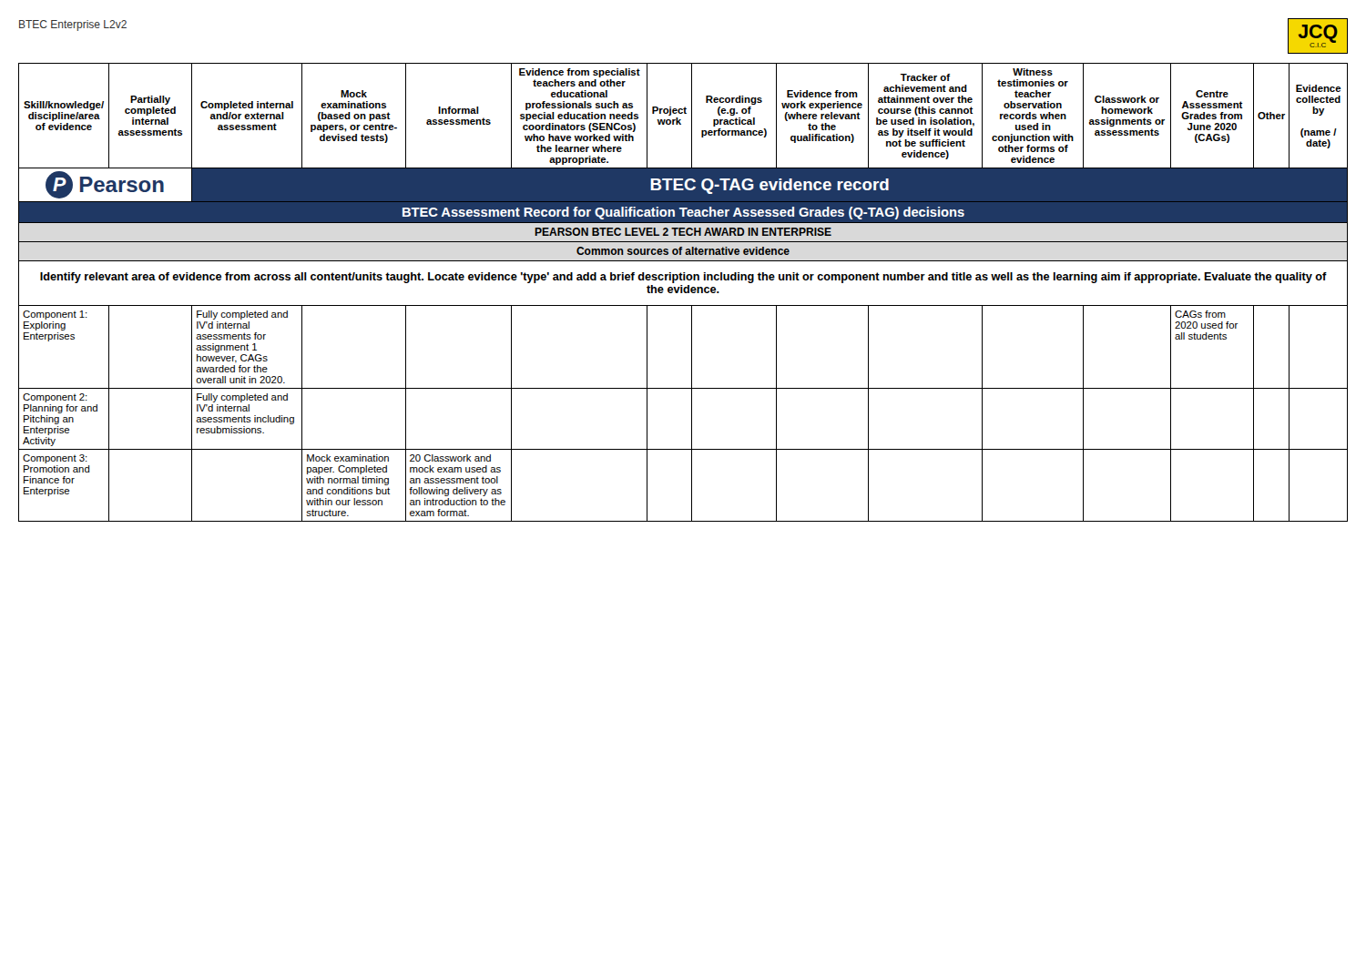BTEC Enterprise L2v2
JCQC.I.C
| P Pearson | BTEC Q-TAG evidence record |
| BTEC Assessment Record for Qualification Teacher Assessed Grades (Q-TAG) decisions |
| PEARSON BTEC LEVEL 2 TECH AWARD IN ENTERPRISE |
| Common sources of alternative evidence |
| Identify relevant area of evidence from across all content/units taught. Locate evidence 'type' and add a brief description including the unit or component number and title as well as the learning aim if appropriate. Evaluate the quality of the evidence. |
| Skill/knowledge/ discipline/area of evidence | Partially completed internal assessments | Completed internal and/or external assessment | Mock examinations (based on past papers, or centre-devised tests) | Informal assessments | Evidence from specialist teachers and other educational professionals such as special education needs coordinators (SENCos) who have worked with the learner where appropriate. | Project work | Recordings (e.g. of practical performance) | Evidence from work experience (where relevant to the qualification) | Tracker of achievement and attainment over the course (this cannot be used in isolation, as by itself it would not be sufficient evidence) | Witness testimonies or teacher observation records when used in conjunction with other forms of evidence | Classwork or homework assignments or assessments | Centre Assessment Grades from June 2020 (CAGs) | Other | Evidence collected by (name / date) |
| Component 1: Exploring Enterprises | | Fully completed and IV'd internal asessments for assignment 1 however, CAGs awarded for the overall unit in 2020. | | | | | | | | | | CAGs from 2020 used for all students | | |
| Component 2: Planning for and Pitching an Enterprise Activity | | Fully completed and IV'd internal asessments including resubmissions. | | | | | | | | | | | | |
| Component 3: Promotion and Finance for Enterprise | | | Mock examination paper. Completed with normal timing and conditions but within our lesson structure. | 20 Classwork and mock exam used as an assessment tool following delivery as an introduction to the exam format. | | | | | | | | | | |